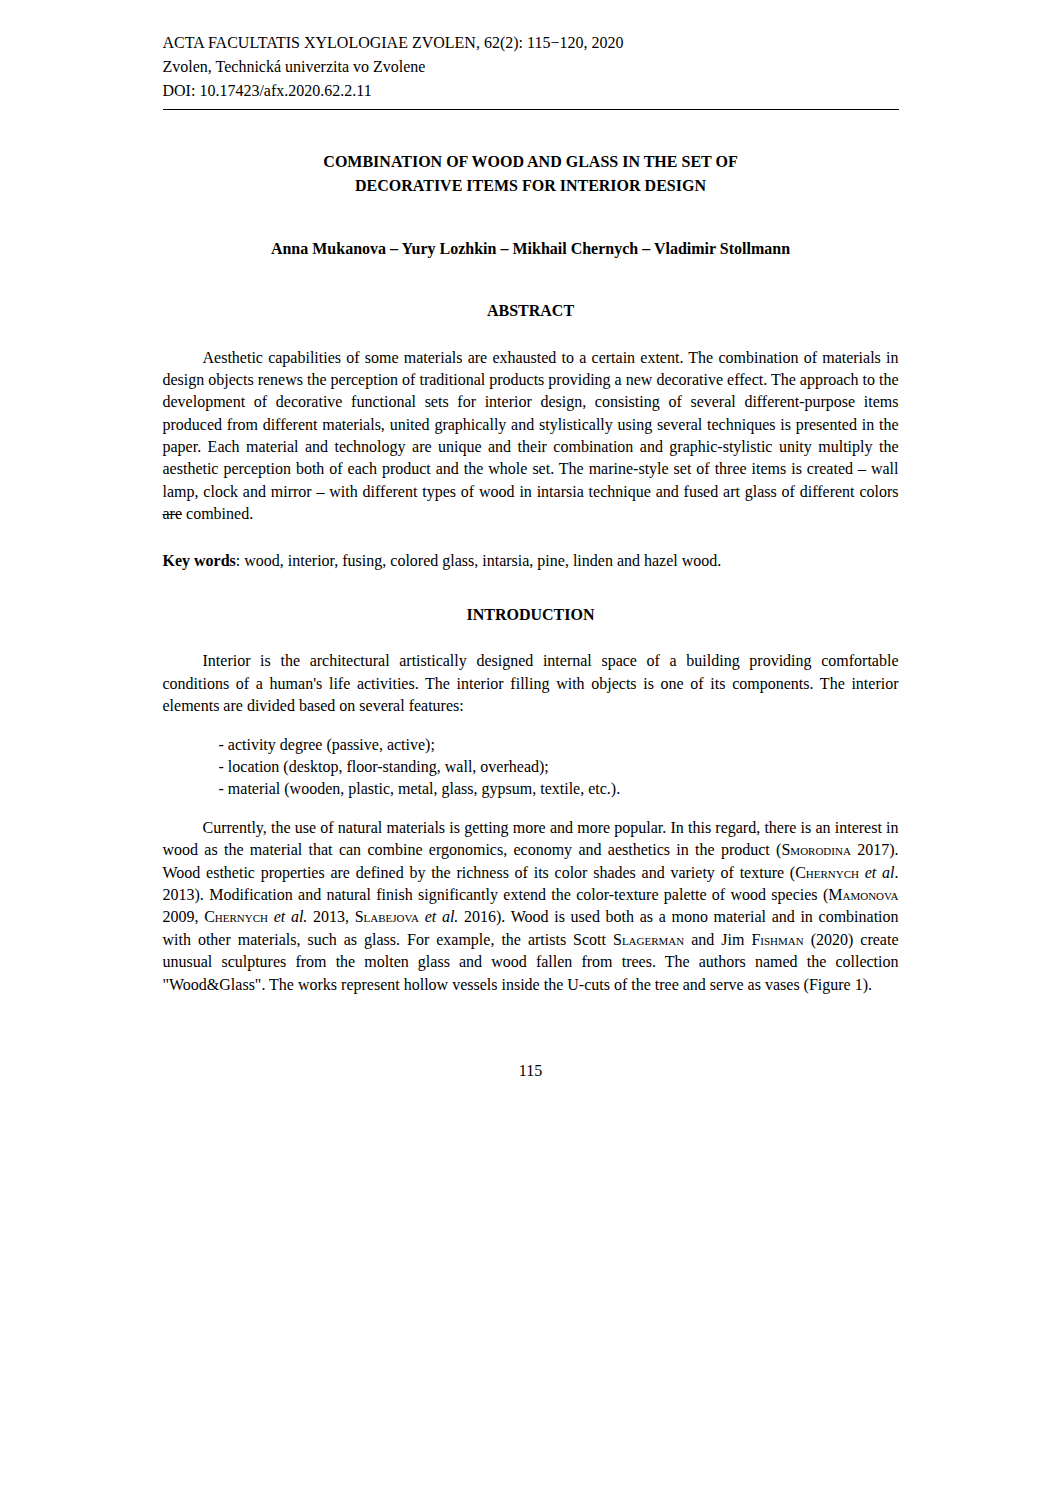ACTA FACULTATIS XYLOLOGIAE ZVOLEN, 62(2): 115−120, 2020
Zvolen, Technická univerzita vo Zvolene
DOI: 10.17423/afx.2020.62.2.11
Combination of Wood and Glass in the Set of
Decorative Items for Interior Design
Anna Mukanova – Yury Lozhkin – Mikhail Chernych – Vladimir Stollmann
Abstract
Aesthetic capabilities of some materials are exhausted to a certain extent. The combination of materials in design objects renews the perception of traditional products providing a new decorative effect. The approach to the development of decorative functional sets for interior design, consisting of several different-purpose items produced from different materials, united graphically and stylistically using several techniques is presented in the paper. Each material and technology are unique and their combination and graphic-stylistic unity multiply the aesthetic perception both of each product and the whole set. The marine-style set of three items is created – wall lamp, clock and mirror – with different types of wood in intarsia technique and fused art glass of different colors are combined.
Key words: wood, interior, fusing, colored glass, intarsia, pine, linden and hazel wood.
Introduction
Interior is the architectural artistically designed internal space of a building providing comfortable conditions of a human's life activities. The interior filling with objects is one of its components. The interior elements are divided based on several features:
activity degree (passive, active);
location (desktop, floor-standing, wall, overhead);
material (wooden, plastic, metal, glass, gypsum, textile, etc.).
Currently, the use of natural materials is getting more and more popular. In this regard, there is an interest in wood as the material that can combine ergonomics, economy and aesthetics in the product (Smorodina 2017). Wood esthetic properties are defined by the richness of its color shades and variety of texture (Chernych et al. 2013). Modification and natural finish significantly extend the color-texture palette of wood species (Mamonova 2009, Chernych et al. 2013, Slabejova et al. 2016). Wood is used both as a mono material and in combination with other materials, such as glass. For example, the artists Scott Slagerman and Jim Fishman (2020) create unusual sculptures from the molten glass and wood fallen from trees. The authors named the collection "Wood&Glass". The works represent hollow vessels inside the U-cuts of the tree and serve as vases (Figure 1).
115